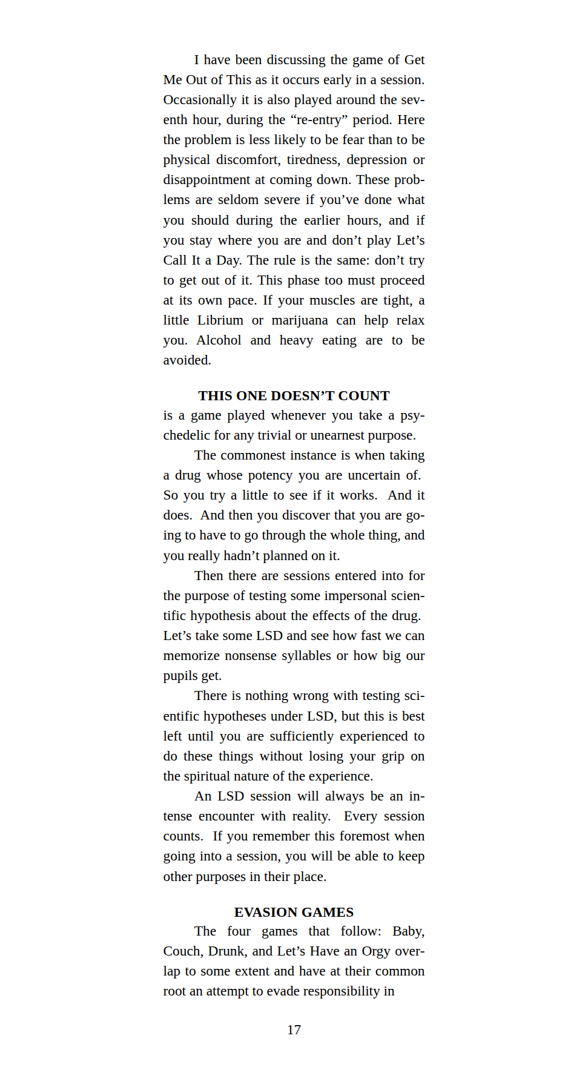I have been discussing the game of Get Me Out of This as it occurs early in a session. Occasionally it is also played around the seventh hour, during the “re-entry” period. Here the problem is less likely to be fear than to be physical discomfort, tiredness, depression or disappointment at coming down. These problems are seldom severe if you’ve done what you should during the earlier hours, and if you stay where you are and don’t play Let’s Call It a Day. The rule is the same: don’t try to get out of it. This phase too must proceed at its own pace. If your muscles are tight, a little Librium or marijuana can help relax you. Alcohol and heavy eating are to be avoided.
This One Doesn’t Count
is a game played whenever you take a psychedelic for any trivial or unearnest purpose.
The commonest instance is when taking a drug whose potency you are uncertain of. So you try a little to see if it works. And it does. And then you discover that you are going to have to go through the whole thing, and you really hadn’t planned on it.
Then there are sessions entered into for the purpose of testing some impersonal scientific hypothesis about the effects of the drug. Let’s take some LSD and see how fast we can memorize nonsense syllables or how big our pupils get.
There is nothing wrong with testing scientific hypotheses under LSD, but this is best left until you are sufficiently experienced to do these things without losing your grip on the spiritual nature of the experience.
An LSD session will always be an intense encounter with reality. Every session counts. If you remember this foremost when going into a session, you will be able to keep other purposes in their place.
Evasion Games
The four games that follow: Baby, Couch, Drunk, and Let’s Have an Orgy overlap to some extent and have at their common root an attempt to evade responsibility in
17